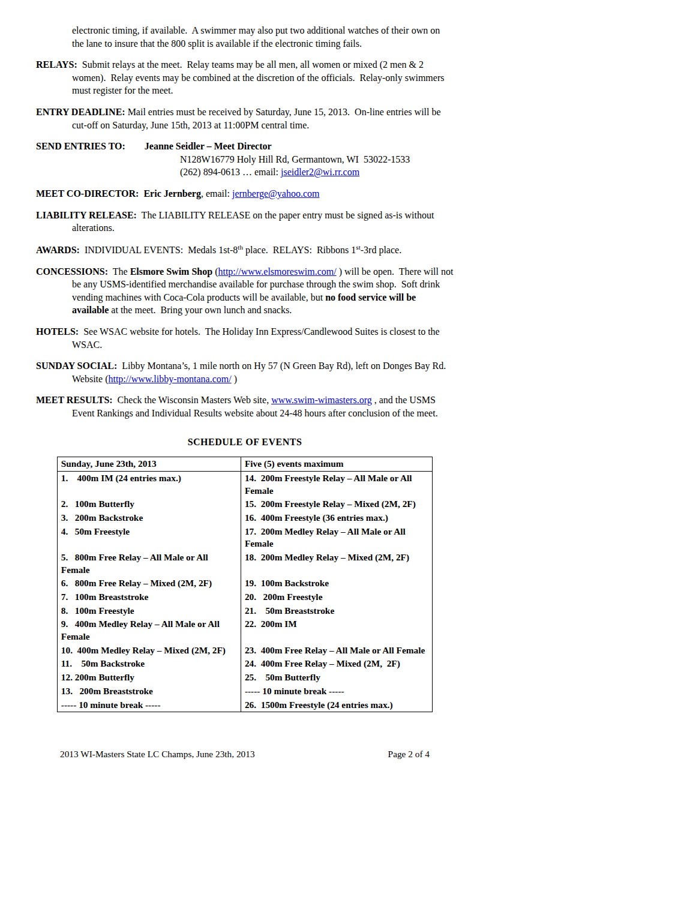electronic timing, if available. A swimmer may also put two additional watches of their own on the lane to insure that the 800 split is available if the electronic timing fails.
RELAYS: Submit relays at the meet. Relay teams may be all men, all women or mixed (2 men & 2 women). Relay events may be combined at the discretion of the officials. Relay-only swimmers must register for the meet.
ENTRY DEADLINE: Mail entries must be received by Saturday, June 15, 2013. On-line entries will be cut-off on Saturday, June 15th, 2013 at 11:00PM central time.
SEND ENTRIES TO: Jeanne Seidler – Meet Director
N128W16779 Holy Hill Rd, Germantown, WI 53022-1533
(262) 894-0613 … email: jseidler2@wi.rr.com
MEET CO-DIRECTOR: Eric Jernberg, email: jernberge@yahoo.com
LIABILITY RELEASE: The LIABILITY RELEASE on the paper entry must be signed as-is without alterations.
AWARDS: INDIVIDUAL EVENTS: Medals 1st-8th place. RELAYS: Ribbons 1st-3rd place.
CONCESSIONS: The Elsmore Swim Shop (http://www.elsmoreswim.com/ ) will be open. There will not be any USMS-identified merchandise available for purchase through the swim shop. Soft drink vending machines with Coca-Cola products will be available, but no food service will be available at the meet. Bring your own lunch and snacks.
HOTELS: See WSAC website for hotels. The Holiday Inn Express/Candlewood Suites is closest to the WSAC.
SUNDAY SOCIAL: Libby Montana’s, 1 mile north on Hy 57 (N Green Bay Rd), left on Donges Bay Rd. Website (http://www.libby-montana.com/ )
MEET RESULTS: Check the Wisconsin Masters Web site, www.swim-wimasters.org , and the USMS Event Rankings and Individual Results website about 24-48 hours after conclusion of the meet.
SCHEDULE OF EVENTS
| Sunday, June 23th, 2013 | Five (5) events maximum |
| 1. 400m IM (24 entries max.) | 14. 200m Freestyle Relay – All Male or All Female |
| 2. 100m Butterfly | 15. 200m Freestyle Relay – Mixed (2M, 2F) |
| 3. 200m Backstroke | 16. 400m Freestyle (36 entries max.) |
| 4. 50m Freestyle | 17. 200m Medley Relay – All Male or All Female |
| 5. 800m Free Relay – All Male or All Female | 18. 200m Medley Relay – Mixed (2M, 2F) |
| 6. 800m Free Relay – Mixed (2M, 2F) | 19. 100m Backstroke |
| 7. 100m Breaststroke | 20. 200m Freestyle |
| 8. 100m Freestyle | 21. 50m Breaststroke |
| 9. 400m Medley Relay – All Male or All Female | 22. 200m IM |
| 10. 400m Medley Relay – Mixed (2M, 2F) | 23. 400m Free Relay – All Male or All Female |
| 11. 50m Backstroke | 24. 400m Free Relay – Mixed (2M, 2F) |
| 12. 200m Butterfly | 25. 50m Butterfly |
| 13. 200m Breaststroke | ----- 10 minute break ----- |
| ----- 10 minute break ----- | 26. 1500m Freestyle (24 entries max.) |
2013 WI-Masters State LC Champs, June 23th, 2013 Page 2 of 4